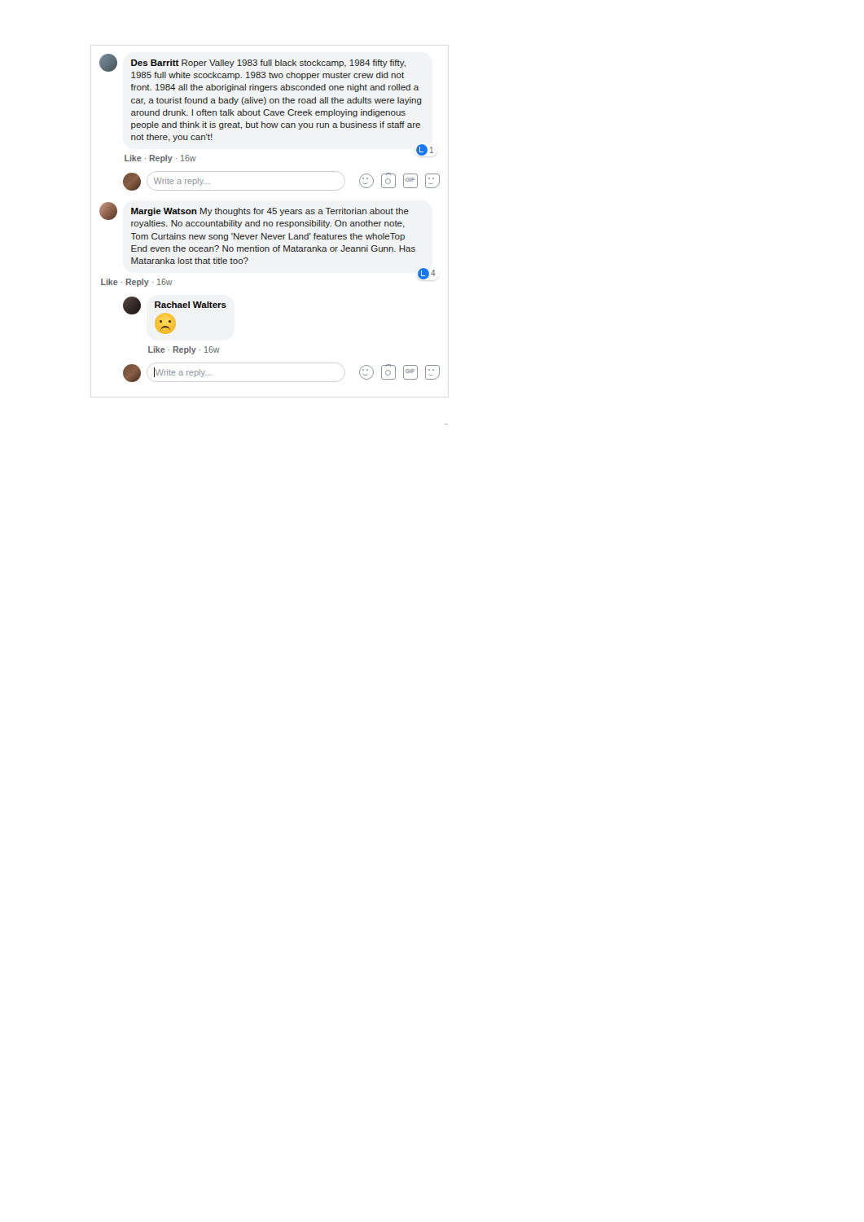Des Barritt Roper Valley 1983 full black stockcamp, 1984 fifty fifty, 1985 full white scockcamp. 1983 two chopper muster crew did not front. 1984 all the aboriginal ringers absconded one night and rolled a car, a tourist found a bady (alive) on the road all the adults were laying around drunk. I often talk about Cave Creek employing indigenous people and think it is great, but how can you run a business if staff are not there, you can't! 1
Like·Reply·16w
Write a reply...
GIF
Margie Watson My thoughts for 45 years as a Territorian about the royalties. No accountability and no responsibility. On another note, Tom Curtains new song 'Never Never Land' features the wholeTop End even the ocean? No mention of Mataranka or Jeanni Gunn. Has Mataranka lost that title too? 4
Like·Reply·16w
Rachael Walters
Like·Reply·16w
Write a reply...
GIF